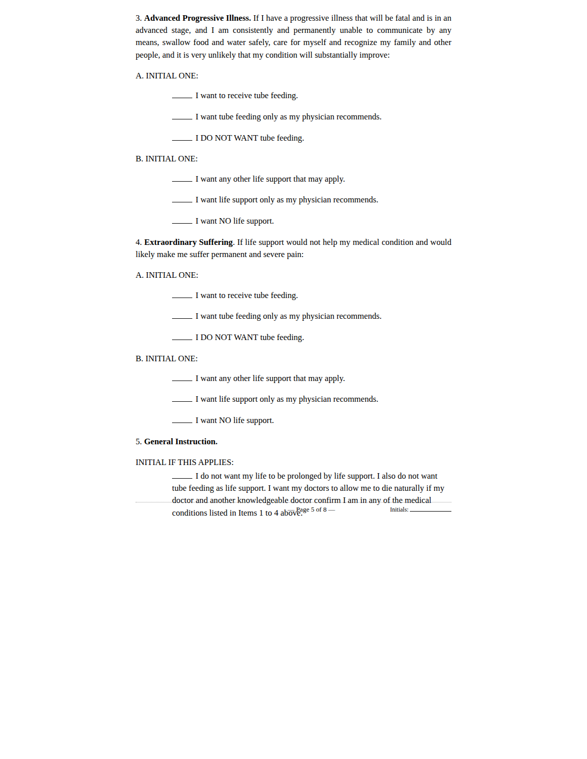3. Advanced Progressive Illness. If I have a progressive illness that will be fatal and is in an advanced stage, and I am consistently and permanently unable to communicate by any means, swallow food and water safely, care for myself and recognize my family and other people, and it is very unlikely that my condition will substantially improve:
A. INITIAL ONE:
I want to receive tube feeding.
I want tube feeding only as my physician recommends.
I DO NOT WANT tube feeding.
B. INITIAL ONE:
I want any other life support that may apply.
I want life support only as my physician recommends.
I want NO life support.
4. Extraordinary Suffering. If life support would not help my medical condition and would likely make me suffer permanent and severe pain:
A. INITIAL ONE:
I want to receive tube feeding.
I want tube feeding only as my physician recommends.
I DO NOT WANT tube feeding.
B. INITIAL ONE:
I want any other life support that may apply.
I want life support only as my physician recommends.
I want NO life support.
5. General Instruction.
INITIAL IF THIS APPLIES:
I do not want my life to be prolonged by life support. I also do not want tube feeding as life support. I want my doctors to allow me to die naturally if my doctor and another knowledgeable doctor confirm I am in any of the medical conditions listed in Items 1 to 4 above.
— Page 5 of 8 —
Initials: